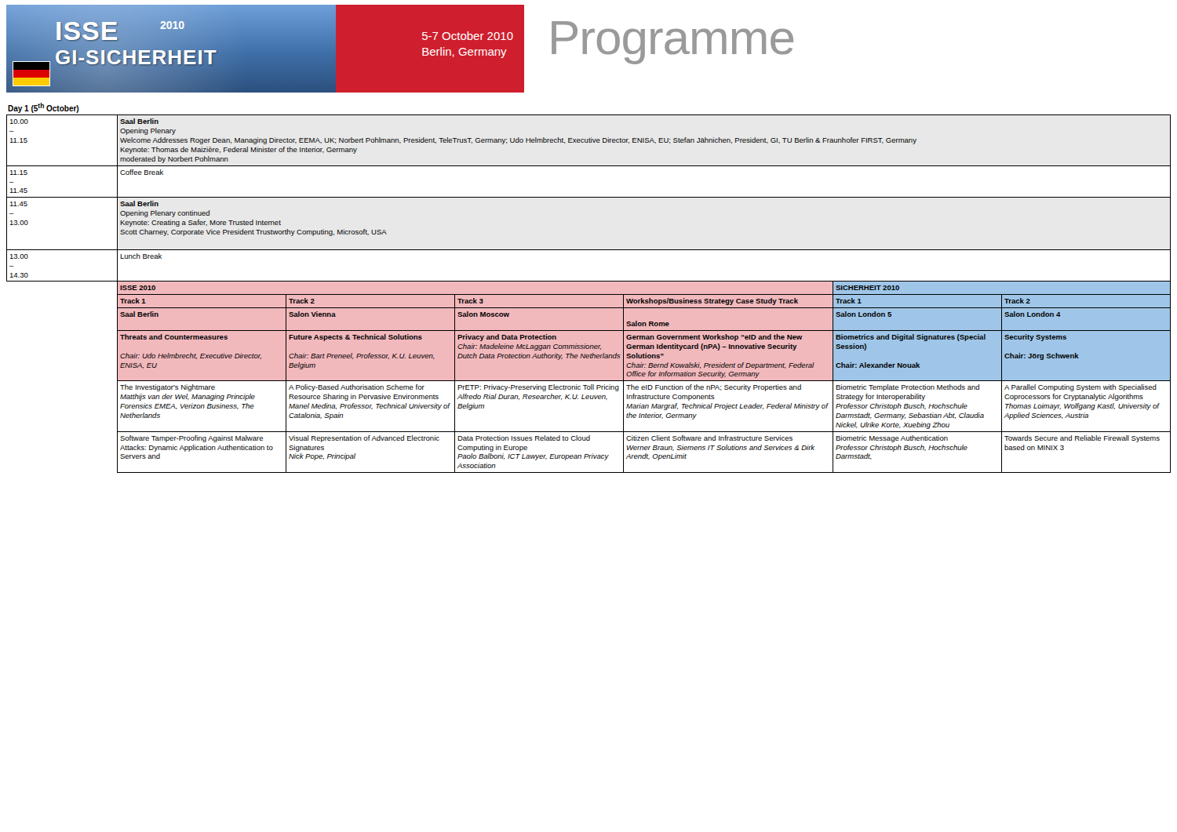ISSE
2010
GI-SICHERHEIT
5-7 October 2010
Berlin, Germany
Programme
Day 1 (5th October)
| 10.00 – 11.15 | Saal Berlin Opening Plenary Welcome Addresses Roger Dean, Managing Director, EEMA, UK; Norbert Pohlmann, President, TeleTrusT, Germany; Udo Helmbrecht, Executive Director, ENISA, EU; Stefan Jähnichen, President, GI, TU Berlin & Fraunhofer FIRST, Germany Keynote: Thomas de Maizière, Federal Minister of the Interior, Germany moderated by Norbert Pohlmann |
| 11.15 – 11.45 | Coffee Break |
| 11.45 – 13.00 | Saal Berlin Opening Plenary continued Keynote: Creating a Safer, More Trusted Internet Scott Charney, Corporate Vice President Trustworthy Computing, Microsoft, USA |
| 13.00 – 14.30 | Lunch Break |
| | ISSE 2010 | SICHERHEIT 2010 |
| Track 1 | Track 2 | Track 3 | Workshops/Business Strategy Case Study Track | Track 1 | Track 2 |
| Saal Berlin | Salon Vienna | Salon Moscow | Salon Rome | Salon London 5 | Salon London 4 |
| Threats and Countermeasures Chair: Udo Helmbrecht, Executive Director, ENISA, EU | Future Aspects & Technical Solutions Chair: Bart Preneel, Professor, K.U. Leuven, Belgium | Privacy and Data Protection Chair: Madeleine McLaggan Commissioner, Dutch Data Protection Authority, The Netherlands | German Government Workshop “eID and the New German Identitycard (nPA) – Innovative Security Solutions” Chair: Bernd Kowalski, President of Department, Federal Office for Information Security, Germany | Biometrics and Digital Signatures (Special Session) Chair: Alexander Nouak | Security Systems Chair: Jörg Schwenk |
| The Investigator's Nightmare Matthijs van der Wel, Managing Principle Forensics EMEA, Verizon Business, The Netherlands | A Policy-Based Authorisation Scheme for Resource Sharing in Pervasive Environments Manel Medina, Professor, Technical University of Catalonia, Spain | PrETP: Privacy-Preserving Electronic Toll Pricing Alfredo Rial Duran, Researcher, K.U. Leuven, Belgium | The eID Function of the nPA; Security Properties and Infrastructure Components Marian Margraf, Technical Project Leader, Federal Ministry of the Interior, Germany | Biometric Template Protection Methods and Strategy for Interoperability Professor Christoph Busch, Hochschule Darmstadt, Germany, Sebastian Abt, Claudia Nickel, Ulrike Korte, Xuebing Zhou | A Parallel Computing System with Specialised Coprocessors for Cryptanalytic Algorithms Thomas Loimayr, Wolfgang Kastl, University of Applied Sciences, Austria |
| Software Tamper-Proofing Against Malware Attacks: Dynamic Application Authentication to Servers and | Visual Representation of Advanced Electronic Signatures Nick Pope, Principal | Data Protection Issues Related to Cloud Computing in Europe Paolo Balboni, ICT Lawyer, European Privacy Association | Citizen Client Software and Infrastructure Services Werner Braun, Siemens IT Solutions and Services & Dirk Arendt, OpenLimit | Biometric Message Authentication Professor Christoph Busch, Hochschule Darmstadt, | Towards Secure and Reliable Firewall Systems based on MINIX 3 |